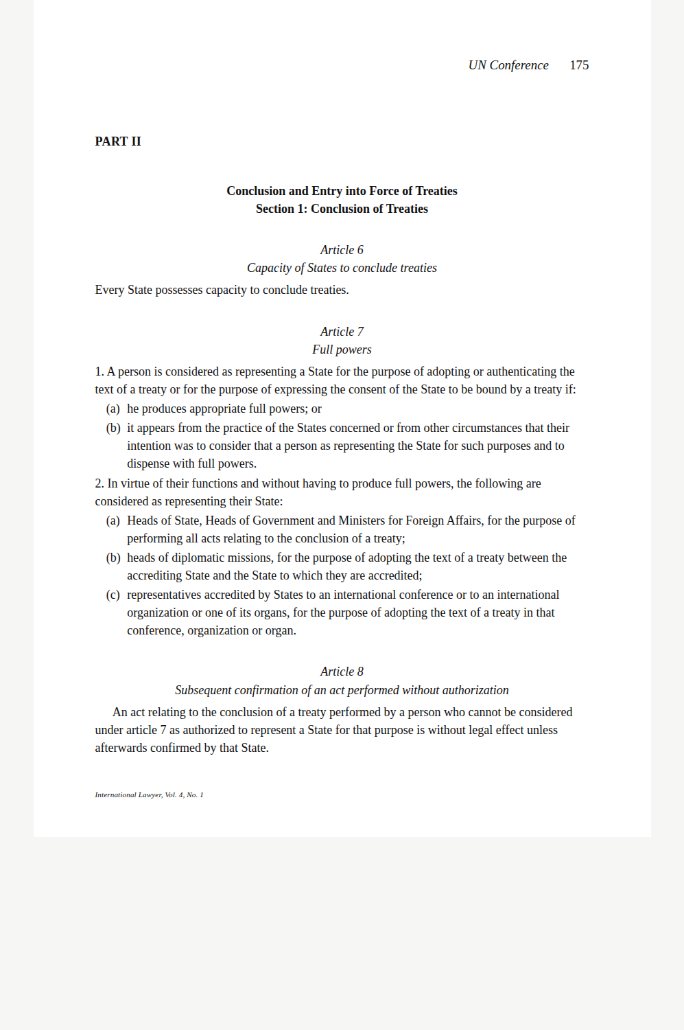UN Conference 175
PART II
Conclusion and Entry into Force of Treaties
Section 1: Conclusion of Treaties
Article 6
Capacity of States to conclude treaties
Every State possesses capacity to conclude treaties.
Article 7
Full powers
1. A person is considered as representing a State for the purpose of adopting or authenticating the text of a treaty or for the purpose of expressing the consent of the State to be bound by a treaty if:
(a) he produces appropriate full powers; or
(b) it appears from the practice of the States concerned or from other circumstances that their intention was to consider that a person as representing the State for such purposes and to dispense with full powers.
2. In virtue of their functions and without having to produce full powers, the following are considered as representing their State:
(a) Heads of State, Heads of Government and Ministers for Foreign Affairs, for the purpose of performing all acts relating to the conclusion of a treaty;
(b) heads of diplomatic missions, for the purpose of adopting the text of a treaty between the accrediting State and the State to which they are accredited;
(c) representatives accredited by States to an international conference or to an international organization or one of its organs, for the purpose of adopting the text of a treaty in that conference, organization or organ.
Article 8
Subsequent confirmation of an act performed without authorization
An act relating to the conclusion of a treaty performed by a person who cannot be considered under article 7 as authorized to represent a State for that purpose is without legal effect unless afterwards confirmed by that State.
International Lawyer, Vol. 4, No. 1